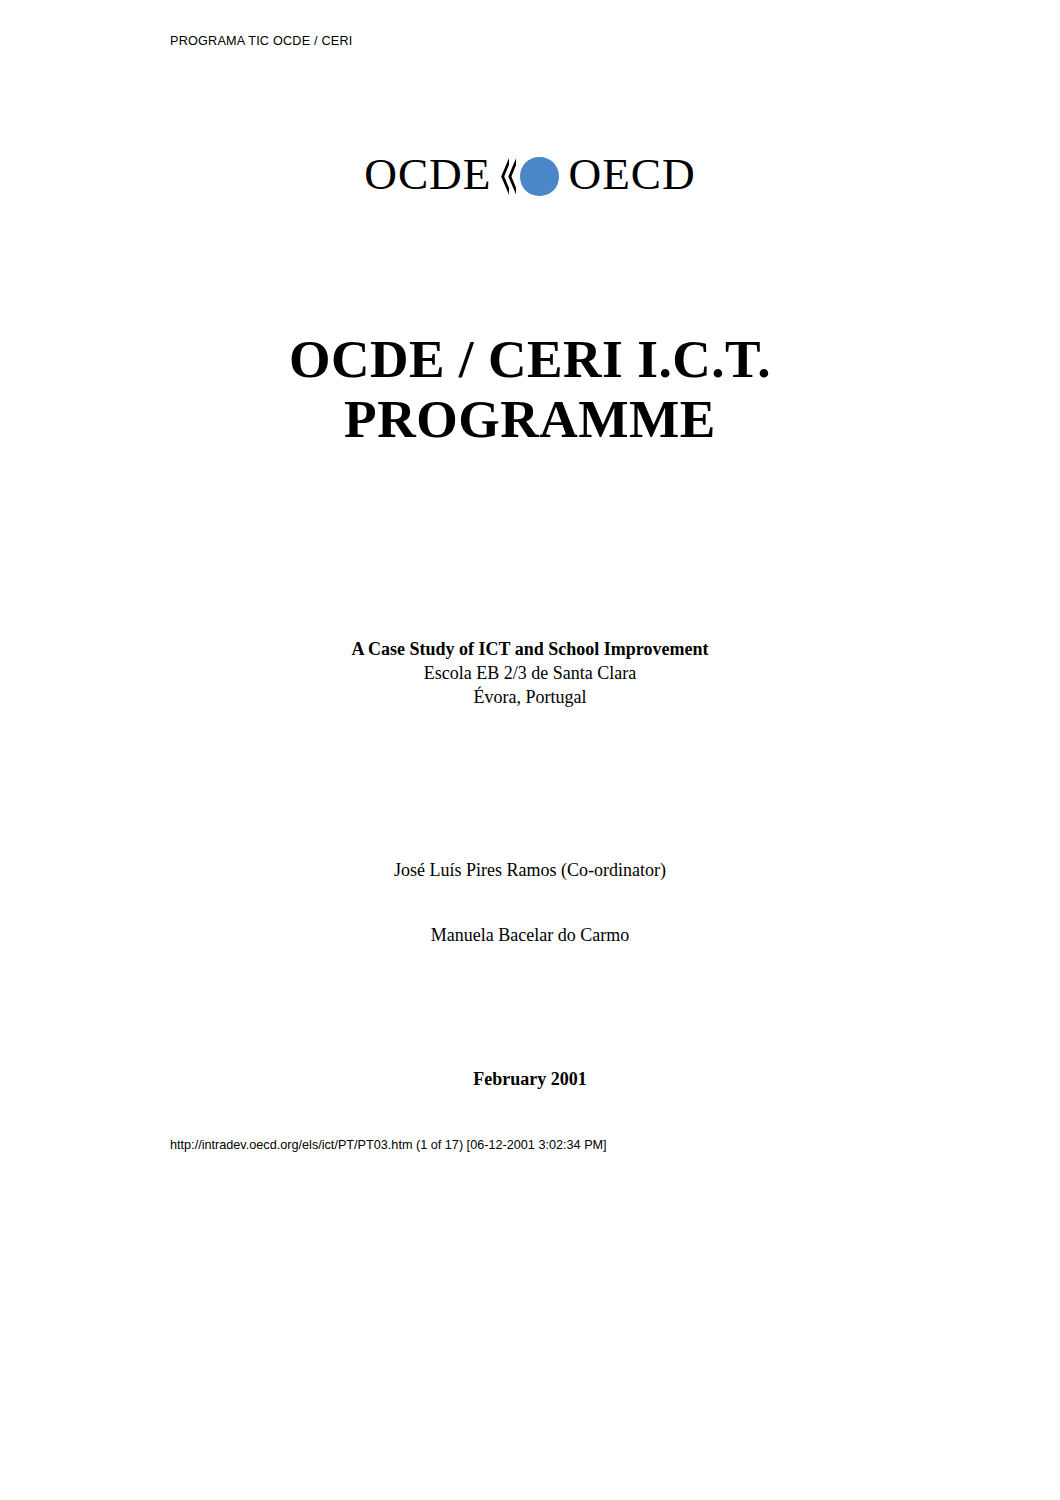PROGRAMA TIC OCDE / CERI
OCDE OECD
OCDE / CERI I.C.T.
PROGRAMME
A Case Study of ICT and School Improvement
Escola EB 2/3 de Santa Clara
Évora, Portugal
José Luís Pires Ramos (Co-ordinator)
Manuela Bacelar do Carmo
February 2001
http://intradev.oecd.org/els/ict/PT/PT03.htm (1 of 17) [06-12-2001 3:02:34 PM]